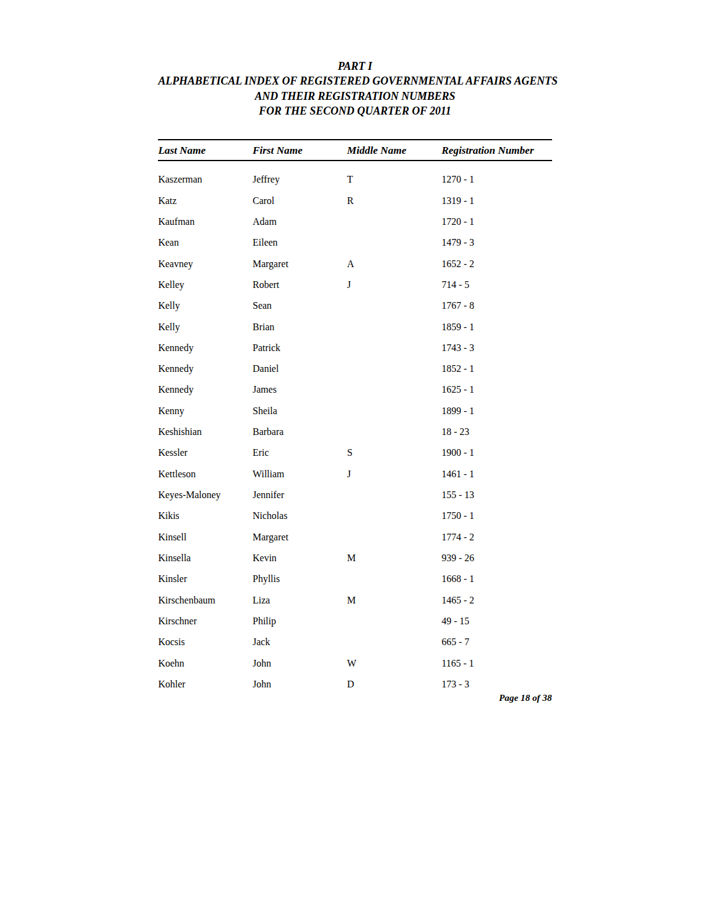PART I
ALPHABETICAL INDEX OF REGISTERED GOVERNMENTAL AFFAIRS AGENTS
AND THEIR REGISTRATION NUMBERS
FOR THE SECOND QUARTER OF 2011
| Last Name | First Name | Middle Name | Registration Number |
| --- | --- | --- | --- |
| Kaszerman | Jeffrey | T | 1270 - 1 |
| Katz | Carol | R | 1319 - 1 |
| Kaufman | Adam | | 1720 - 1 |
| Kean | Eileen | | 1479 - 3 |
| Keavney | Margaret | A | 1652 - 2 |
| Kelley | Robert | J | 714 - 5 |
| Kelly | Sean | | 1767 - 8 |
| Kelly | Brian | | 1859 - 1 |
| Kennedy | Patrick | | 1743 - 3 |
| Kennedy | Daniel | | 1852 - 1 |
| Kennedy | James | | 1625 - 1 |
| Kenny | Sheila | | 1899 - 1 |
| Keshishian | Barbara | | 18 - 23 |
| Kessler | Eric | S | 1900 - 1 |
| Kettleson | William | J | 1461 - 1 |
| Keyes-Maloney | Jennifer | | 155 - 13 |
| Kikis | Nicholas | | 1750 - 1 |
| Kinsell | Margaret | | 1774 - 2 |
| Kinsella | Kevin | M | 939 - 26 |
| Kinsler | Phyllis | | 1668 - 1 |
| Kirschenbaum | Liza | M | 1465 - 2 |
| Kirschner | Philip | | 49 - 15 |
| Kocsis | Jack | | 665 - 7 |
| Koehn | John | W | 1165 - 1 |
| Kohler | John | D | 173 - 3 |
Page 18 of 38